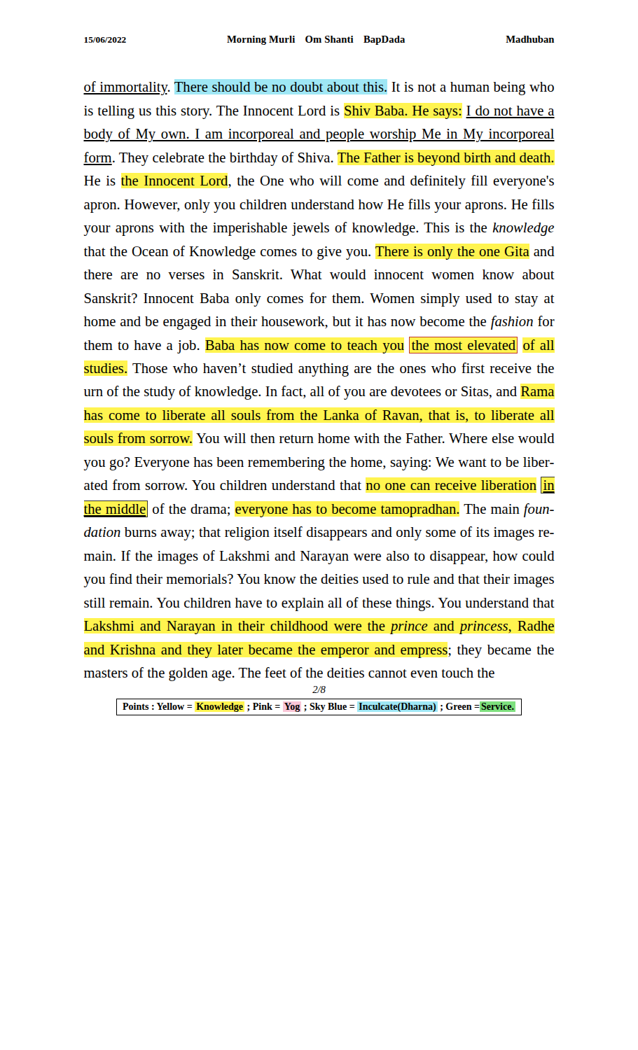15/06/2022
Morning Murli Om Shanti BapDada
Madhuban
of immortality. There should be no doubt about this. It is not a human being who is telling us this story. The Innocent Lord is Shiv Baba. He says: I do not have a body of My own. I am incorporeal and people worship Me in My incorporeal form. They celebrate the birthday of Shiva. The Father is beyond birth and death. He is the Innocent Lord, the One who will come and definitely fill everyone's apron. However, only you children understand how He fills your aprons. He fills your aprons with the imperishable jewels of knowledge. This is the knowledge that the Ocean of Knowledge comes to give you. There is only the one Gita and there are no verses in Sanskrit. What would innocent women know about Sanskrit? Innocent Baba only comes for them. Women simply used to stay at home and be engaged in their housework, but it has now become the fashion for them to have a job. Baba has now come to teach you the most elevated of all studies. Those who haven’t studied anything are the ones who first receive the urn of the study of knowledge. In fact, all of you are devotees or Sitas, and Rama has come to liberate all souls from the Lanka of Ravan, that is, to liberate all souls from sorrow. You will then return home with the Father. Where else would you go? Everyone has been remembering the home, saying: We want to be liberated from sorrow. You children understand that no one can receive liberation in the middle of the drama; everyone has to become tamopradhan. The main foundation burns away; that religion itself disappears and only some of its images remain. If the images of Lakshmi and Narayan were also to disappear, how could you find their memorials? You know the deities used to rule and that their images still remain. You children have to explain all of these things. You understand that Lakshmi and Narayan in their childhood were the prince and princess, Radhe and Krishna and they later became the emperor and empress; they became the masters of the golden age. The feet of the deities cannot even touch the
2/8
Points : Yellow = Knowledge ; Pink = Yog ; Sky Blue = Inculcate(Dharna) ; Green =Service.